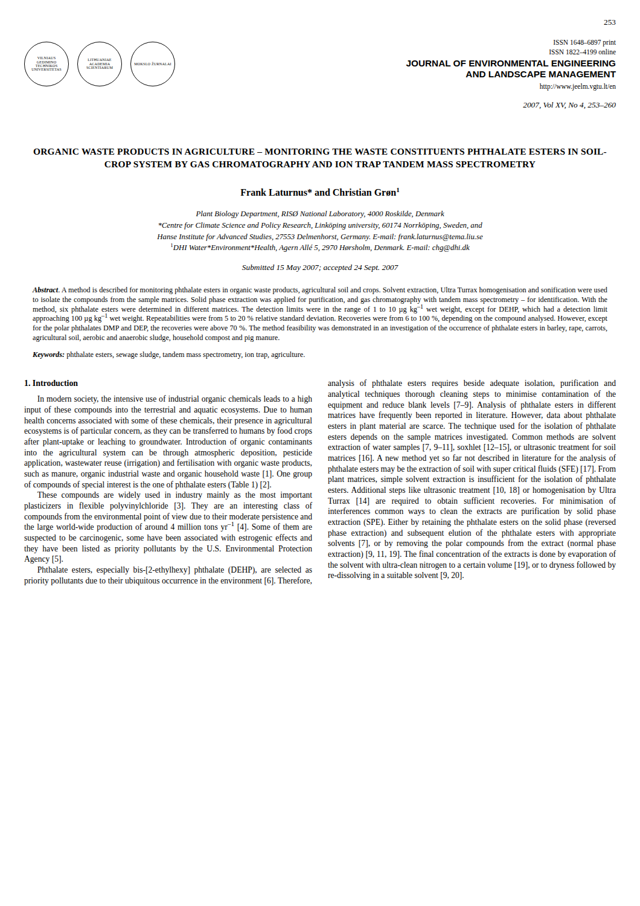253
VILNIAUS GEDIMINO TECHNIKOS UNIVERSITETAS
LITHUANIAE ACADEMIA SCIENTIARUM
MOKSLO ŽURNALAI
ISSN 1648–6897 print
ISSN 1822–4199 online
JOURNAL OF ENVIRONMENTAL ENGINEERING
AND LANDSCAPE MANAGEMENT
http://www.jeelm.vgtu.lt/en
2007, Vol XV, No 4, 253–260
Organic waste products in agriculture – monitoring the waste constituents phthalate esters in soil-crop system by gas chromatography and ion trap tandem mass spectrometry
Frank Laturnus* and Christian Grøn1
Plant Biology Department, RISØ National Laboratory, 4000 Roskilde, Denmark
*Centre for Climate Science and Policy Research, Linköping university, 60174 Norrköping, Sweden, and
Hanse Institute for Advanced Studies, 27553 Delmenhorst, Germany. E-mail: frank.laturnus@tema.liu.se
1DHI Water*Environment*Health, Agern Allé 5, 2970 Hørsholm, Denmark. E-mail: chg@dhi.dk
Submitted 15 May 2007; accepted 24 Sept. 2007
Abstract. A method is described for monitoring phthalate esters in organic waste products, agricultural soil and crops. Solvent extraction, Ultra Turrax homogenisation and sonification were used to isolate the compounds from the sample matrices. Solid phase extraction was applied for purification, and gas chromatography with tandem mass spectrometry – for identification. With the method, six phthalate esters were determined in different matrices. The detection limits were in the range of 1 to 10 µg kg–1 wet weight, except for DEHP, which had a detection limit approaching 100 µg kg–1 wet weight. Repeatabilities were from 5 to 20 % relative standard deviation. Recoveries were from 6 to 100 %, depending on the compound analysed. However, except for the polar phthalates DMP and DEP, the recoveries were above 70 %. The method feasibility was demonstrated in an investigation of the occurrence of phthalate esters in barley, rape, carrots, agricultural soil, aerobic and anaerobic sludge, household compost and pig manure.
Keywords: phthalate esters, sewage sludge, tandem mass spectrometry, ion trap, agriculture.
1. Introduction
In modern society, the intensive use of industrial organic chemicals leads to a high input of these compounds into the terrestrial and aquatic ecosystems. Due to human health concerns associated with some of these chemicals, their presence in agricultural ecosystems is of particular concern, as they can be transferred to humans by food crops after plant-uptake or leaching to groundwater. Introduction of organic contaminants into the agricultural system can be through atmospheric deposition, pesticide application, wastewater reuse (irrigation) and fertilisation with organic waste products, such as manure, organic industrial waste and organic household waste [1]. One group of compounds of special interest is the one of phthalate esters (Table 1) [2].
These compounds are widely used in industry mainly as the most important plasticizers in flexible polyvinylchloride [3]. They are an interesting class of compounds from the environmental point of view due to their moderate persistence and the large world-wide production of around 4 million tons yr–1 [4]. Some of them are suspected to be carcinogenic, some have been associated with estrogenic effects and they have been listed as priority pollutants by the U.S. Environmental Protection Agency [5].
Phthalate esters, especially bis-[2-ethylhexy] phthalate (DEHP), are selected as priority pollutants due to their ubiquitous occurrence in the environment [6]. Therefore, analysis of phthalate esters requires beside adequate isolation, purification and analytical techniques thorough cleaning steps to minimise contamination of the equipment and reduce blank levels [7–9]. Analysis of phthalate esters in different matrices have frequently been reported in literature. However, data about phthalate esters in plant material are scarce. The technique used for the isolation of phthalate esters depends on the sample matrices investigated. Common methods are solvent extraction of water samples [7, 9–11], soxhlet [12–15], or ultrasonic treatment for soil matrices [16]. A new method yet so far not described in literature for the analysis of phthalate esters may be the extraction of soil with super critical fluids (SFE) [17]. From plant matrices, simple solvent extraction is insufficient for the isolation of phthalate esters. Additional steps like ultrasonic treatment [10, 18] or homogenisation by Ultra Turrax [14] are required to obtain sufficient recoveries. For minimisation of interferences common ways to clean the extracts are purification by solid phase extraction (SPE). Either by retaining the phthalate esters on the solid phase (reversed phase extraction) and subsequent elution of the phthalate esters with appropriate solvents [7], or by removing the polar compounds from the extract (normal phase extraction) [9, 11, 19]. The final concentration of the extracts is done by evaporation of the solvent with ultra-clean nitrogen to a certain volume [19], or to dryness followed by re-dissolving in a suitable solvent [9, 20].